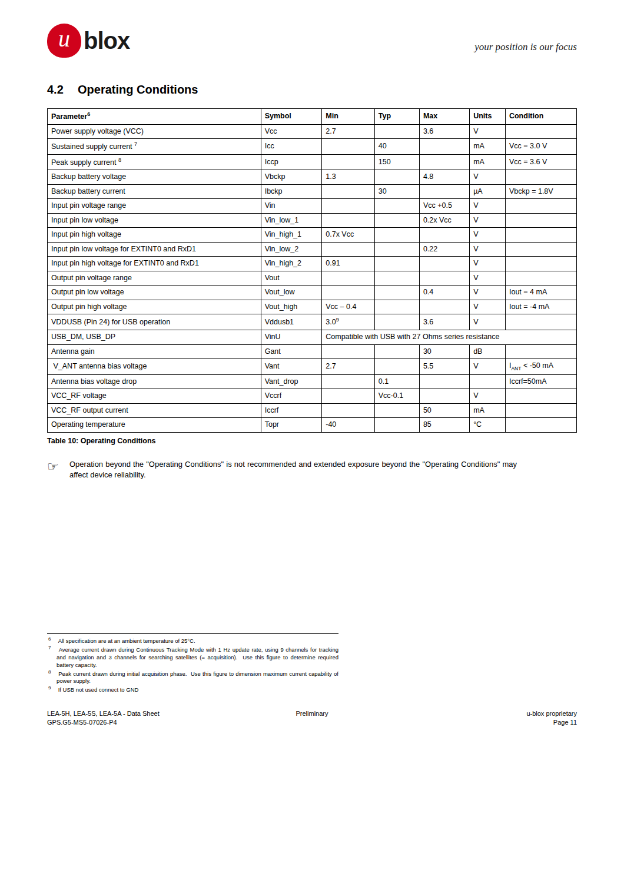blox
your position is our focus
4.2 Operating Conditions
| Parameter 6 | Symbol | Min | Typ | Max | Units | Condition |
| --- | --- | --- | --- | --- | --- | --- |
| Power supply voltage (VCC) | Vcc | 2.7 | | 3.6 | V | |
| Sustained supply current 7 | Icc | | 40 | | mA | Vcc = 3.0 V |
| Peak supply current 8 | Iccp | | 150 | | mA | Vcc = 3.6 V |
| Backup battery voltage | Vbckp | 1.3 | | 4.8 | V | |
| Backup battery current | Ibckp | | 30 | | µA | Vbckp = 1.8V |
| Input pin voltage range | Vin | | | Vcc +0.5 | V | |
| Input pin low voltage | Vin_low_1 | | | 0.2x Vcc | V | |
| Input pin high voltage | Vin_high_1 | 0.7x Vcc | | | V | |
| Input pin low voltage for EXTINT0 and RxD1 | Vin_low_2 | | | 0.22 | V | |
| Input pin high voltage for EXTINT0 and RxD1 | Vin_high_2 | 0.91 | | | V | |
| Output pin voltage range | Vout | | | | V | |
| Output pin low voltage | Vout_low | | | 0.4 | V | Iout = 4 mA |
| Output pin high voltage | Vout_high | Vcc – 0.4 | | | V | Iout = -4 mA |
| VDDUSB (Pin 24) for USB operation | Vddusb1 | 3.0 9 | | 3.6 | V | |
| USB_DM, USB_DP | VinU | Compatible with USB with 27 Ohms series resistance |
| Antenna gain | Gant | | | 30 | dB | |
| V_ANT antenna bias voltage | Vant | 2.7 | | 5.5 | V | I ANT < -50 mA |
| Antenna bias voltage drop | Vant_drop | | 0.1 | | | Iccrf=50mA |
| VCC_RF voltage | Vccrf | | Vcc-0.1 | | V | |
| VCC_RF output current | Iccrf | | | 50 | mA | |
| Operating temperature | Topr | -40 | | 85 | °C | |
Table 10: Operating Conditions
☞
Operation beyond the "Operating Conditions" is not recommended and extended exposure beyond the "Operating Conditions" may affect device reliability.
6 All specification are at an ambient temperature of 25°C.
7 Average current drawn during Continuous Tracking Mode with 1 Hz update rate, using 9 channels for tracking and navigation and 3 channels for searching satellites (= acquisition). Use this figure to determine required battery capacity.
8 Peak current drawn during initial acquisition phase. Use this figure to dimension maximum current capability of power supply.
9 If USB not used connect to GND
LEA-5H, LEA-5S, LEA-5A - Data Sheet GPS.G5-MS5-07026-P4
Preliminary
u-blox proprietary Page 11